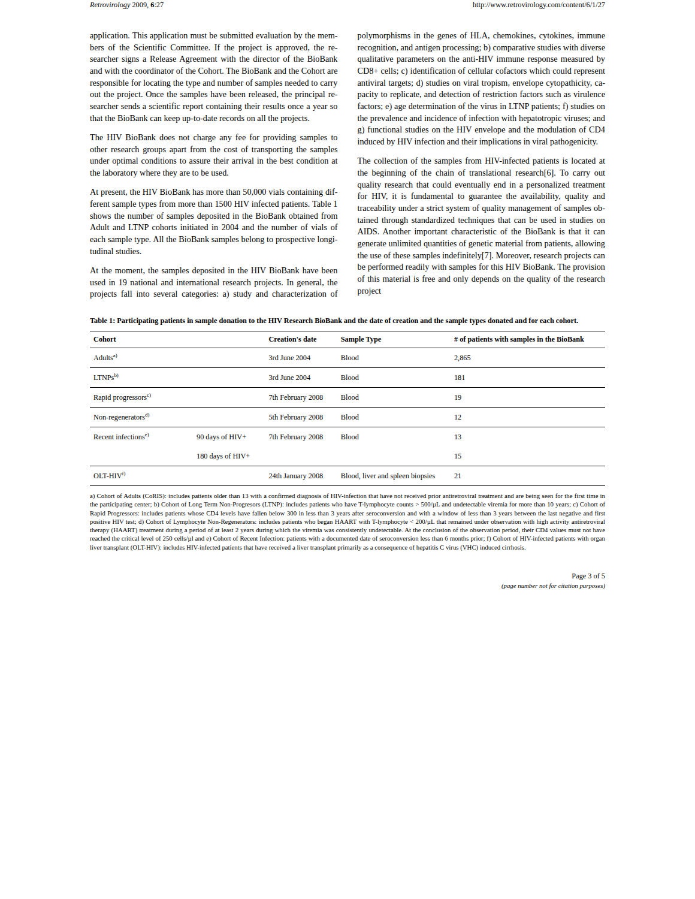Retrovirology 2009, 6:27
http://www.retrovirology.com/content/6/1/27
application. This application must be submitted evaluation by the members of the Scientific Committee. If the project is approved, the researcher signs a Release Agreement with the director of the BioBank and with the coordinator of the Cohort. The BioBank and the Cohort are responsible for locating the type and number of samples needed to carry out the project. Once the samples have been released, the principal researcher sends a scientific report containing their results once a year so that the BioBank can keep up-to-date records on all the projects.
The HIV BioBank does not charge any fee for providing samples to other research groups apart from the cost of transporting the samples under optimal conditions to assure their arrival in the best condition at the laboratory where they are to be used.
At present, the HIV BioBank has more than 50,000 vials containing different sample types from more than 1500 HIV infected patients. Table 1 shows the number of samples deposited in the BioBank obtained from Adult and LTNP cohorts initiated in 2004 and the number of vials of each sample type. All the BioBank samples belong to prospective longitudinal studies.
At the moment, the samples deposited in the HIV BioBank have been used in 19 national and international research projects. In general, the projects fall into several categories: a) study and characterization of polymorphisms in the genes of HLA, chemokines, cytokines, immune recognition, and antigen processing; b) comparative studies with diverse qualitative parameters on the anti-HIV immune response measured by CD8+ cells; c) identification of cellular cofactors which could represent antiviral targets; d) studies on viral tropism, envelope cytopathicity, capacity to replicate, and detection of restriction factors such as virulence factors; e) age determination of the virus in LTNP patients; f) studies on the prevalence and incidence of infection with hepatotropic viruses; and g) functional studies on the HIV envelope and the modulation of CD4 induced by HIV infection and their implications in viral pathogenicity.
The collection of the samples from HIV-infected patients is located at the beginning of the chain of translational research[6]. To carry out quality research that could eventually end in a personalized treatment for HIV, it is fundamental to guarantee the availability, quality and traceability under a strict system of quality management of samples obtained through standardized techniques that can be used in studies on AIDS. Another important characteristic of the BioBank is that it can generate unlimited quantities of genetic material from patients, allowing the use of these samples indefinitely[7]. Moreover, research projects can be performed readily with samples for this HIV BioBank. The provision of this material is free and only depends on the quality of the research project
Table 1: Participating patients in sample donation to the HIV Research BioBank and the date of creation and the sample types donated and for each cohort.
| Cohort | | Creation's date | Sample Type | # of patients with samples in the BioBank |
| --- | --- | --- | --- | --- |
| Adults a) | | 3rd June 2004 | Blood | 2,865 |
| LTNPs b) | | 3rd June 2004 | Blood | 181 |
| Rapid progressors c) | | 7th February 2008 | Blood | 19 |
| Non-regenerators d) | | 5th February 2008 | Blood | 12 |
| Recent infections e) | 90 days of HIV+ | 7th February 2008 | Blood | 13 |
| | 180 days of HIV+ | | | 15 |
| OLT-HIV f) | | 24th January 2008 | Blood, liver and spleen biopsies | 21 |
a) Cohort of Adults (CoRIS): includes patients older than 13 with a confirmed diagnosis of HIV-infection that have not received prior antiretroviral treatment and are being seen for the first time in the participating center; b) Cohort of Long Term Non-Progresors (LTNP): includes patients who have T-lymphocyte counts > 500/µL and undetectable viremia for more than 10 years; c) Cohort of Rapid Progressors: includes patients whose CD4 levels have fallen below 300 in less than 3 years after seroconversion and with a window of less than 3 years between the last negative and first positive HIV test; d) Cohort of Lymphocyte Non-Regenerators: includes patients who began HAART with T-lymphocyte < 200/µL that remained under observation with high activity antiretroviral therapy (HAART) treatment during a period of at least 2 years during which the viremia was consistently undetectable. At the conclusion of the observation period, their CD4 values must not have reached the critical level of 250 cells/µl and e) Cohort of Recent Infection: patients with a documented date of seroconversion less than 6 months prior; f) Cohort of HIV-infected patients with organ liver transplant (OLT-HIV): includes HIV-infected patients that have received a liver transplant primarily as a consequence of hepatitis C virus (VHC) induced cirrhosis.
Page 3 of 5
(page number not for citation purposes)